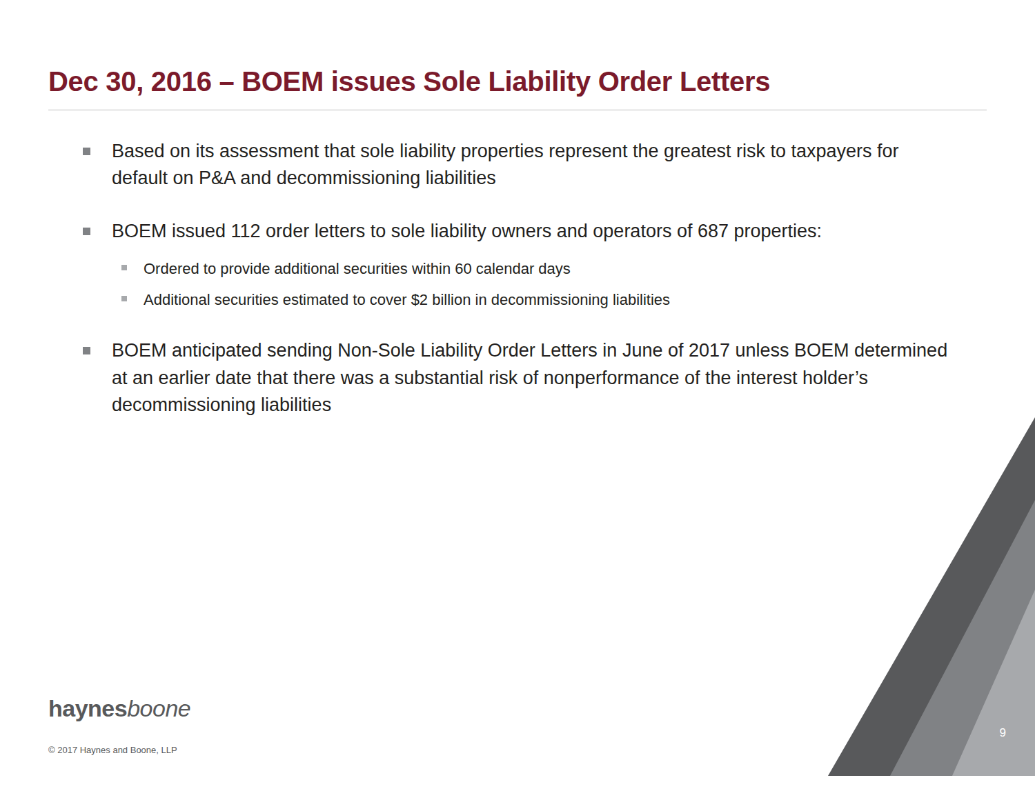Dec 30, 2016 – BOEM issues Sole Liability Order Letters
Based on its assessment that sole liability properties represent the greatest risk to taxpayers for default on P&A and decommissioning liabilities
BOEM issued 112 order letters to sole liability owners and operators of 687 properties:
Ordered to provide additional securities within 60 calendar days
Additional securities estimated to cover $2 billion in decommissioning liabilities
BOEM anticipated sending Non-Sole Liability Order Letters in June of 2017 unless BOEM determined at an earlier date that there was a substantial risk of nonperformance of the interest holder’s decommissioning liabilities
9
haynes boone
© 2017 Haynes and Boone, LLP